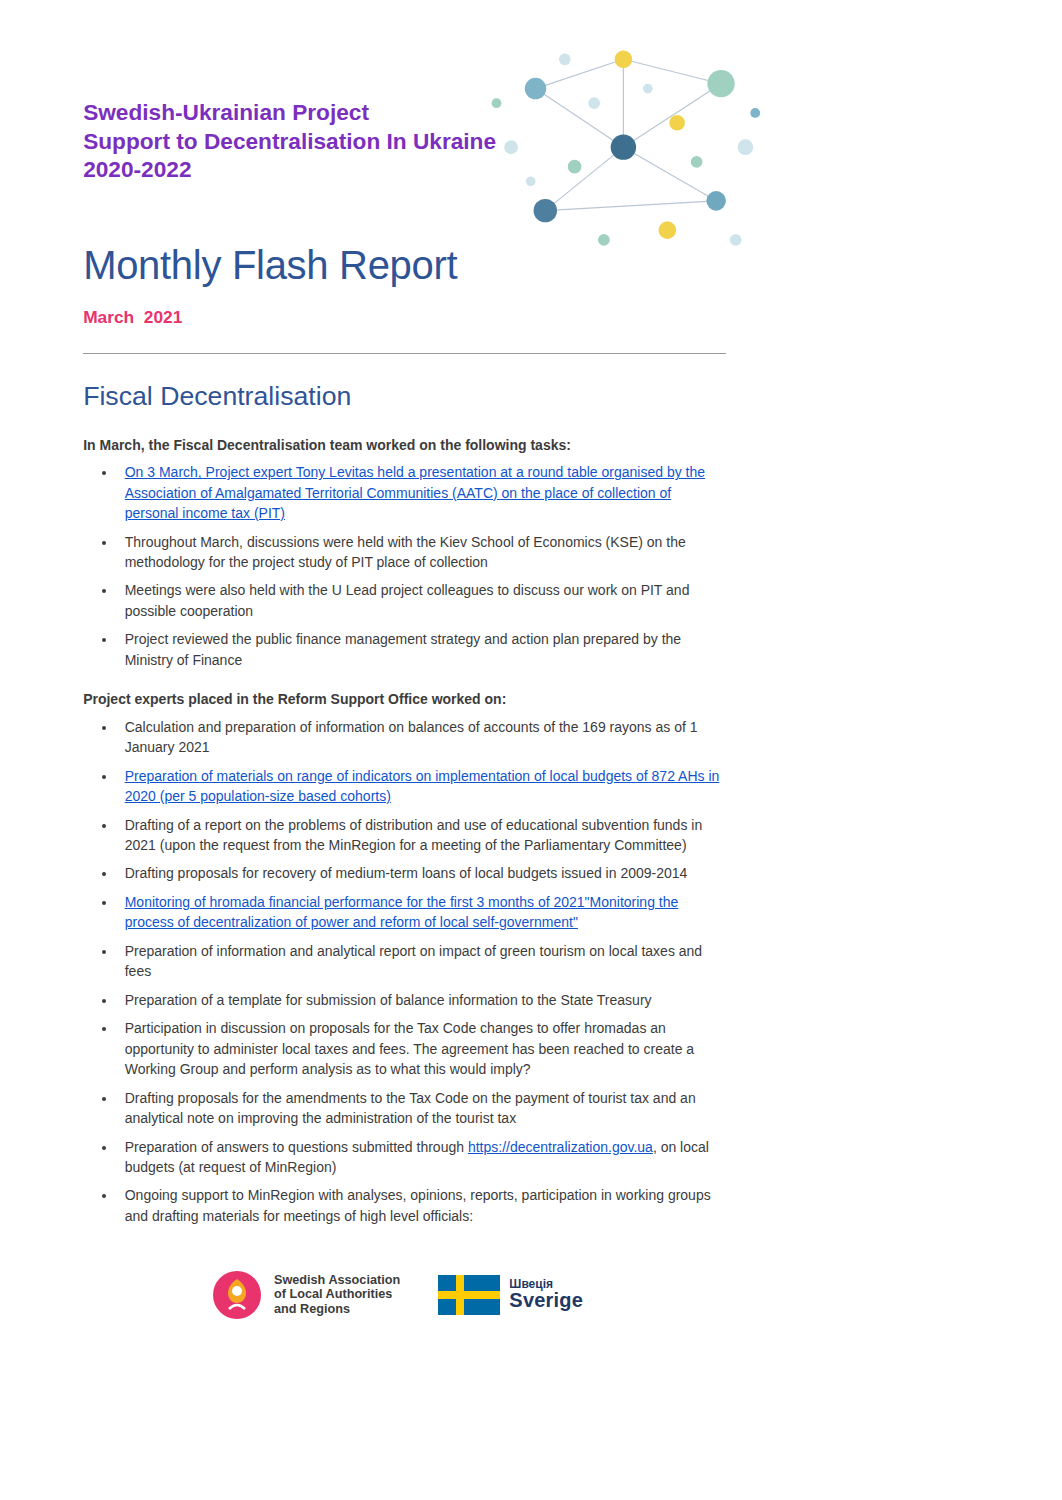Swedish-Ukrainian Project
Support to Decentralisation In Ukraine
2020-2022
Monthly Flash Report
March 2021
Fiscal Decentralisation
In March, the Fiscal Decentralisation team worked on the following tasks:
On 3 March, Project expert Tony Levitas held a presentation at a round table organised by the Association of Amalgamated Territorial Communities (AATC) on the place of collection of personal income tax (PIT)
Throughout March, discussions were held with the Kiev School of Economics (KSE) on the methodology for the project study of PIT place of collection
Meetings were also held with the U Lead project colleagues to discuss our work on PIT and possible cooperation
Project reviewed the public finance management strategy and action plan prepared by the Ministry of Finance
Project experts placed in the Reform Support Office worked on:
Calculation and preparation of information on balances of accounts of the 169 rayons as of 1 January 2021
Preparation of materials on range of indicators on implementation of local budgets of 872 AHs in 2020 (per 5 population-size based cohorts)
Drafting of a report on the problems of distribution and use of educational subvention funds in 2021 (upon the request from the MinRegion for a meeting of the Parliamentary Committee)
Drafting proposals for recovery of medium-term loans of local budgets issued in 2009-2014
Monitoring of hromada financial performance for the first 3 months of 2021"Monitoring the process of decentralization of power and reform of local self-government"
Preparation of information and analytical report on impact of green tourism on local taxes and fees
Preparation of a template for submission of balance information to the State Treasury
Participation in discussion on proposals for the Tax Code changes to offer hromadas an opportunity to administer local taxes and fees. The agreement has been reached to create a Working Group and perform analysis as to what this would imply?
Drafting proposals for the amendments to the Tax Code on the payment of tourist tax and an analytical note on improving the administration of the tourist tax
Preparation of answers to questions submitted through https://decentralization.gov.ua, on local budgets (at request of MinRegion)
Ongoing support to MinRegion with analyses, opinions, reports, participation in working groups and drafting materials for meetings of high level officials:
Swedish Association
of Local Authorities
and Regions
Швеція Sverige